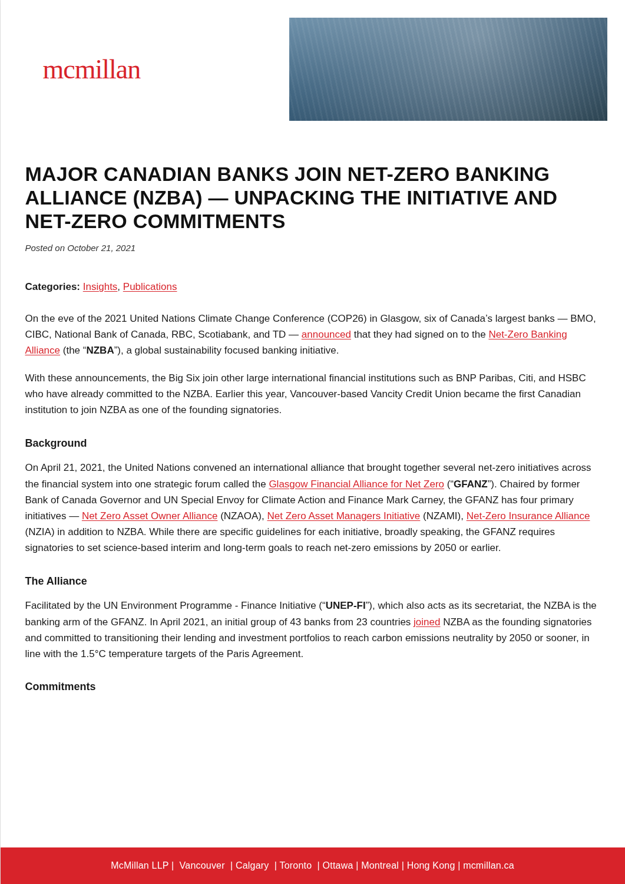mcmillan
Major Canadian Banks Join Net-Zero Banking Alliance (NZBA) — Unpacking the Initiative and Net-Zero Commitments
Posted on October 21, 2021
Categories: Insights, Publications
On the eve of the 2021 United Nations Climate Change Conference (COP26) in Glasgow, six of Canada’s largest banks — BMO, CIBC, National Bank of Canada, RBC, Scotiabank, and TD — announced that they had signed on to the Net-Zero Banking Alliance (the “NZBA”), a global sustainability focused banking initiative.
With these announcements, the Big Six join other large international financial institutions such as BNP Paribas, Citi, and HSBC who have already committed to the NZBA. Earlier this year, Vancouver-based Vancity Credit Union became the first Canadian institution to join NZBA as one of the founding signatories.
Background
On April 21, 2021, the United Nations convened an international alliance that brought together several net-zero initiatives across the financial system into one strategic forum called the Glasgow Financial Alliance for Net Zero (“GFANZ”). Chaired by former Bank of Canada Governor and UN Special Envoy for Climate Action and Finance Mark Carney, the GFANZ has four primary initiatives — Net Zero Asset Owner Alliance (NZAOA), Net Zero Asset Managers Initiative (NZAMI), Net-Zero Insurance Alliance (NZIA) in addition to NZBA. While there are specific guidelines for each initiative, broadly speaking, the GFANZ requires signatories to set science-based interim and long-term goals to reach net-zero emissions by 2050 or earlier.
The Alliance
Facilitated by the UN Environment Programme - Finance Initiative (“UNEP-FI”), which also acts as its secretariat, the NZBA is the banking arm of the GFANZ. In April 2021, an initial group of 43 banks from 23 countries joined NZBA as the founding signatories and committed to transitioning their lending and investment portfolios to reach carbon emissions neutrality by 2050 or sooner, in line with the 1.5°C temperature targets of the Paris Agreement.
Commitments
McMillan LLP | Vancouver | Calgary | Toronto | Ottawa | Montreal | Hong Kong | mcmillan.ca